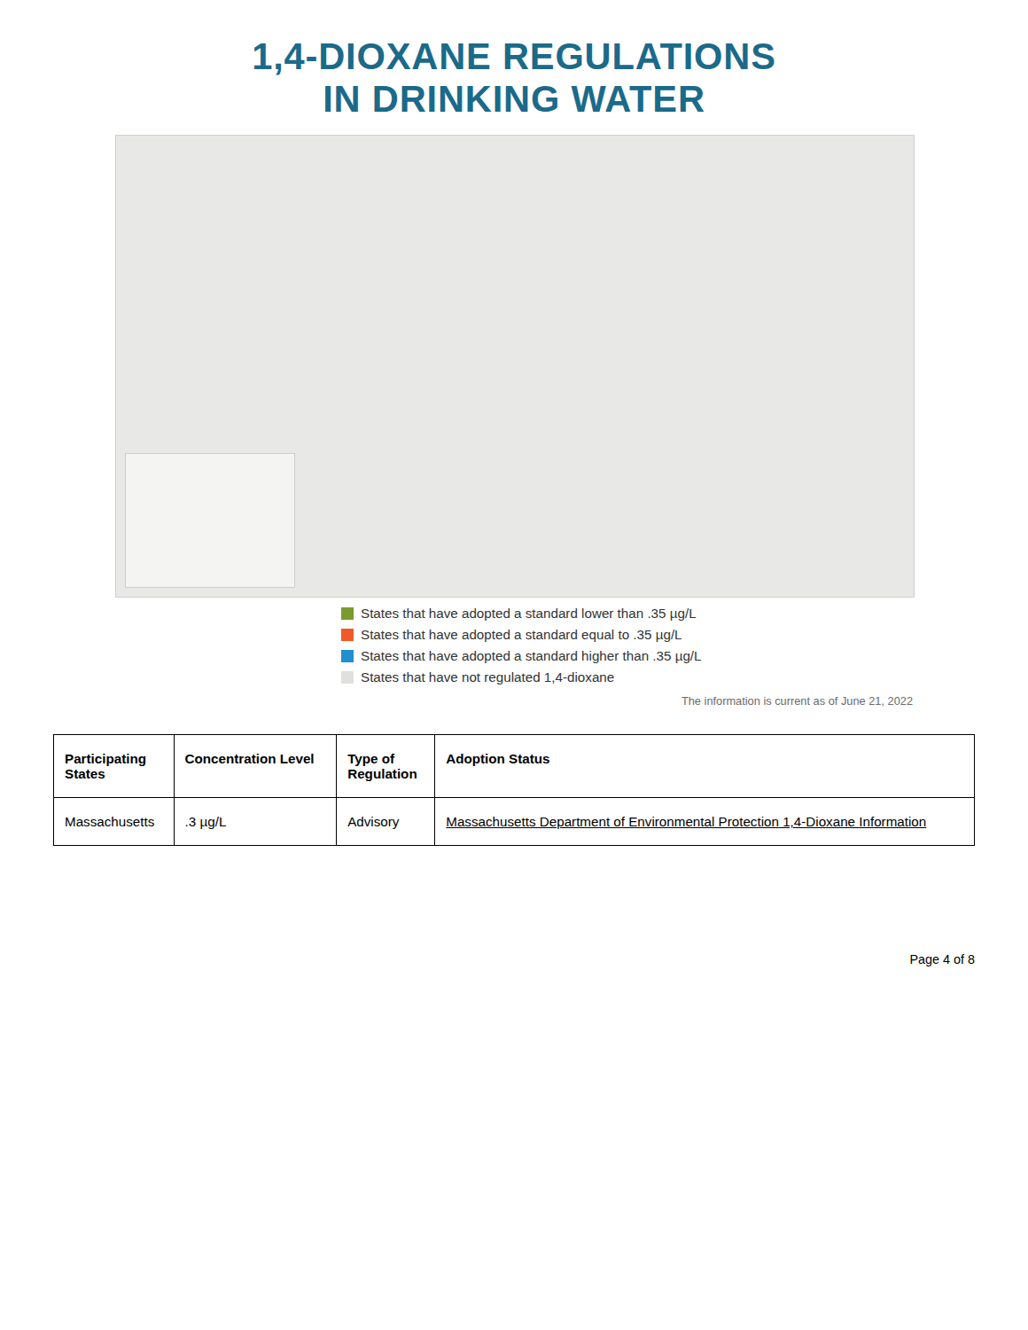1,4-DIOXANE REGULATIONS
IN DRINKING WATER
States that have adopted a standard lower than .35 µg/L
States that have adopted a standard equal to .35 µg/L
States that have adopted a standard higher than .35 µg/L
States that have not regulated 1,4-dioxane
The information is current as of June 21, 2022
| Participating States | Concentration Level | Type of Regulation | Adoption Status |
| --- | --- | --- | --- |
| Massachusetts | .3 µg/L | Advisory | Massachusetts Department of Environmental Protection 1,4-Dioxane Information |
Page 4 of 8